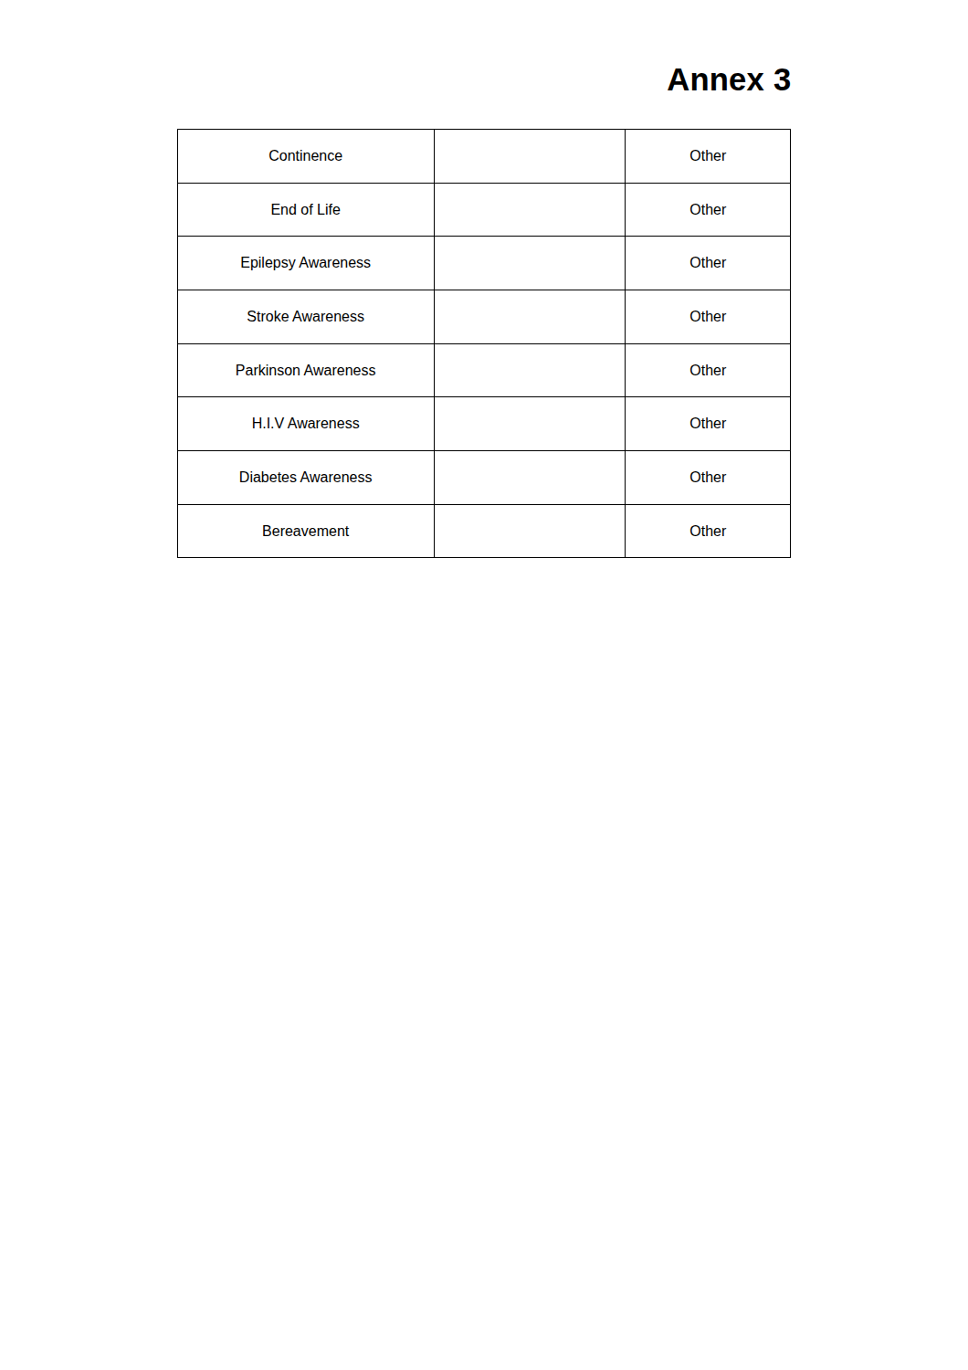Annex 3
| Continence | | Other |
| End of Life | | Other |
| Epilepsy Awareness | | Other |
| Stroke Awareness | | Other |
| Parkinson Awareness | | Other |
| H.I.V Awareness | | Other |
| Diabetes Awareness | | Other |
| Bereavement | | Other |